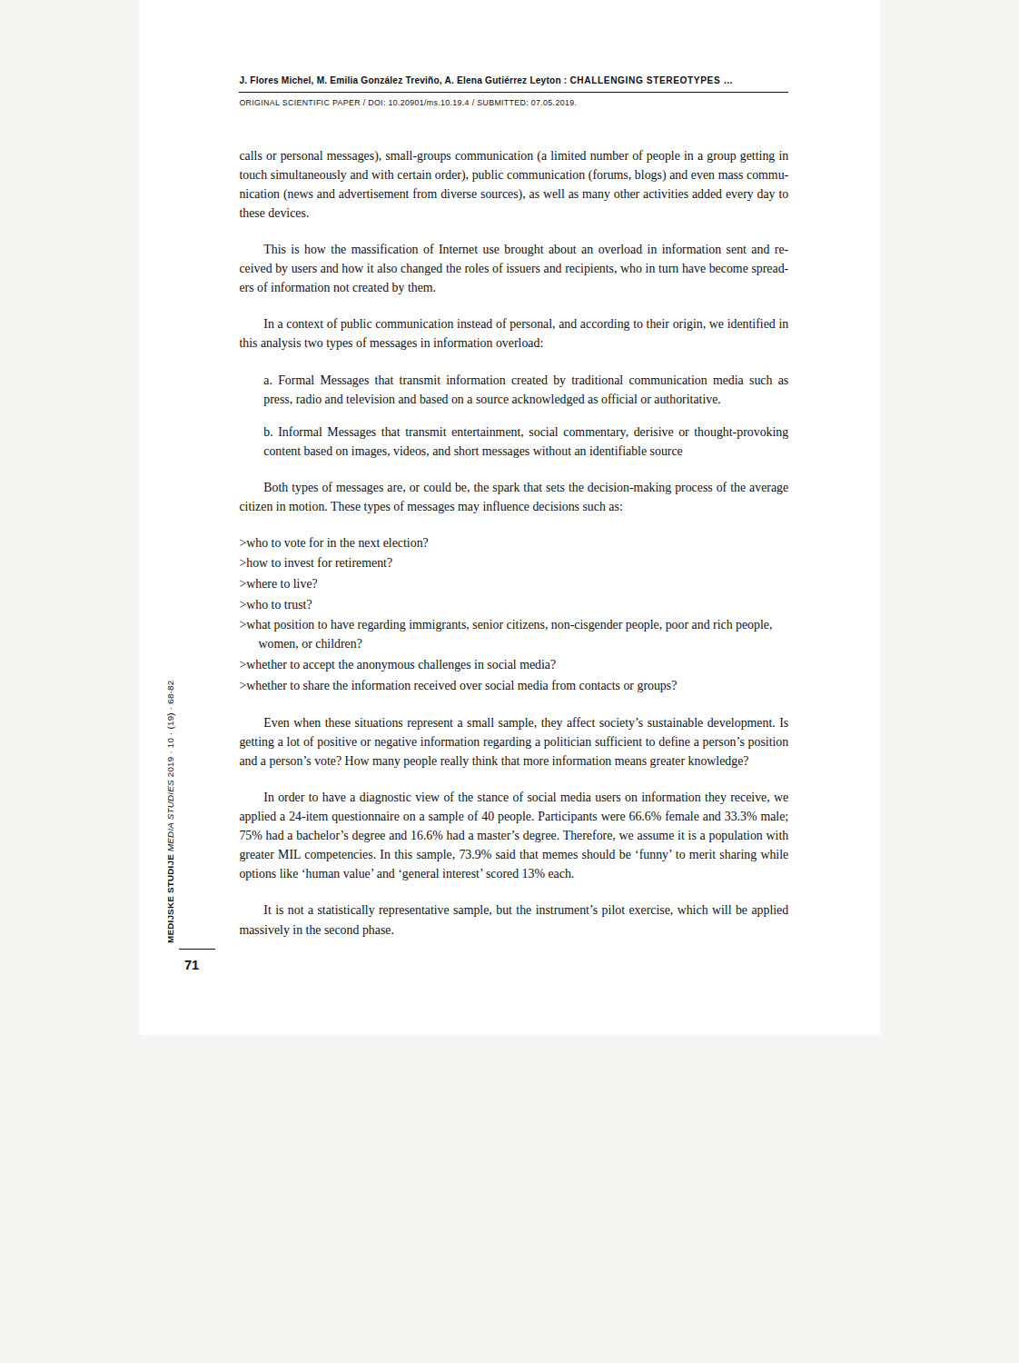J. Flores Michel, M. Emilia González Treviño, A. Elena Gutiérrez Leyton : CHALLENGING STEREOTYPES …
ORIGINAL SCIENTIFIC PAPER / DOI: 10.20901/ms.10.19.4 / SUBMITTED: 07.05.2019.
calls or personal messages), small-groups communication (a limited number of people in a group getting in touch simultaneously and with certain order), public communication (forums, blogs) and even mass communication (news and advertisement from diverse sources), as well as many other activities added every day to these devices.
This is how the massification of Internet use brought about an overload in information sent and received by users and how it also changed the roles of issuers and recipients, who in turn have become spreaders of information not created by them.
In a context of public communication instead of personal, and according to their origin, we identified in this analysis two types of messages in information overload:
a. Formal Messages that transmit information created by traditional communication media such as press, radio and television and based on a source acknowledged as official or authoritative.
b. Informal Messages that transmit entertainment, social commentary, derisive or thought-provoking content based on images, videos, and short messages without an identifiable source
Both types of messages are, or could be, the spark that sets the decision-making process of the average citizen in motion. These types of messages may influence decisions such as:
>who to vote for in the next election?
>how to invest for retirement?
>where to live?
>who to trust?
>what position to have regarding immigrants, senior citizens, non-cisgender people, poor and rich people, women, or children?
>whether to accept the anonymous challenges in social media?
>whether to share the information received over social media from contacts or groups?
Even when these situations represent a small sample, they affect society’s sustainable development. Is getting a lot of positive or negative information regarding a politician sufficient to define a person’s position and a person’s vote? How many people really think that more information means greater knowledge?
In order to have a diagnostic view of the stance of social media users on information they receive, we applied a 24-item questionnaire on a sample of 40 people. Participants were 66.6% female and 33.3% male; 75% had a bachelor’s degree and 16.6% had a master’s degree. Therefore, we assume it is a population with greater MIL competencies. In this sample, 73.9% said that memes should be ‘funny’ to merit sharing while options like ‘human value’ and ‘general interest’ scored 13% each.
It is not a statistically representative sample, but the instrument’s pilot exercise, which will be applied massively in the second phase.
MEDIJSKE STUDIJE MEDIA STUDIES 2019 · 10 · (19) · 68-82
71